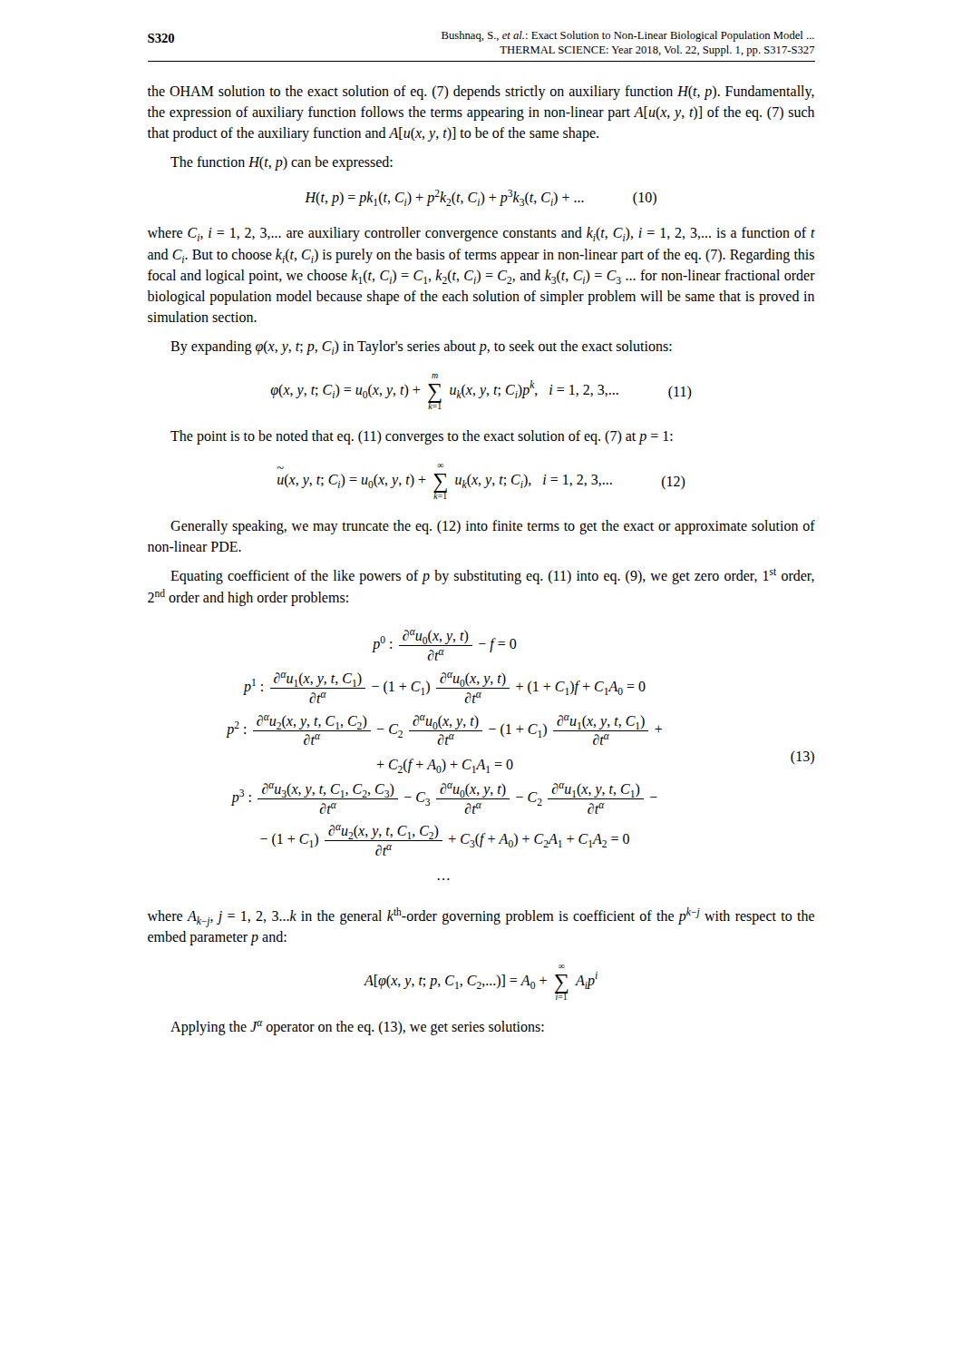S320
Bushnaq, S., et al.: Exact Solution to Non-Linear Biological Population Model ...
THERMAL SCIENCE: Year 2018, Vol. 22, Suppl. 1, pp. S317-S327
the OHAM solution to the exact solution of eq. (7) depends strictly on auxiliary function H(t, p). Fundamentally, the expression of auxiliary function follows the terms appearing in non-linear part A[u(x, y, t)] of the eq. (7) such that product of the auxiliary function and A[u(x, y, t)] to be of the same shape.
The function H(t, p) can be expressed:
H(t, p) = pk1(t, Ci) + p2k2(t, Ci) + p3k3(t, Ci) + ...
(10)
where Ci, i = 1, 2, 3,... are auxiliary controller convergence constants and ki(t, Ci), i = 1, 2, 3,... is a function of t and Ci. But to choose ki(t, Ci) is purely on the basis of terms appear in non-linear part of the eq. (7). Regarding this focal and logical point, we choose k1(t, Ci) = C1, k2(t, Ci) = C2, and k3(t, Ci) = C3 ... for non-linear fractional order biological population model because shape of the each solution of simpler problem will be same that is proved in simulation section.
By expanding φ(x, y, t; p, Ci) in Taylor's series about p, to seek out the exact solutions:
φ(x, y, t; Ci) = u0(x, y, t) + m∑k=1 uk(x, y, t; Ci)pk, i = 1, 2, 3,...
(11)
The point is to be noted that eq. (11) converges to the exact solution of eq. (7) at p = 1:
~u(x, y, t; Ci) = u0(x, y, t) + ∞∑k=1 uk(x, y, t; Ci), i = 1, 2, 3,...
(12)
Generally speaking, we may truncate the eq. (12) into finite terms to get the exact or approximate solution of non-linear PDE.
Equating coefficient of the like powers of p by substituting eq. (11) into eq. (9), we get zero order, 1st order, 2nd order and high order problems:
p0 : ∂αu0(x, y, t)∂tα − f = 0
p1 : ∂αu1(x, y, t, C1)∂tα − (1 + C1) ∂αu0(x, y, t)∂tα + (1 + C1)f + C1A0 = 0
p2 : ∂αu2(x, y, t, C1, C2)∂tα − C2 ∂αu0(x, y, t)∂tα − (1 + C1) ∂αu1(x, y, t, C1)∂tα +
+ C2(f + A0) + C1A1 = 0
p3 : ∂αu3(x, y, t, C1, C2, C3)∂tα − C3 ∂αu0(x, y, t)∂tα − C2 ∂αu1(x, y, t, C1)∂tα −
− (1 + C1) ∂αu2(x, y, t, C1, C2)∂tα + C3(f + A0) + C2A1 + C1A2 = 0
…
(13)
where Ak−j, j = 1, 2, 3...k in the general kth-order governing problem is coefficient of the pk−j with respect to the embed parameter p and:
A[φ(x, y, t; p, C1, C2,...)] = A0 + ∞∑i=1 Aipi
Applying the Jα operator on the eq. (13), we get series solutions: